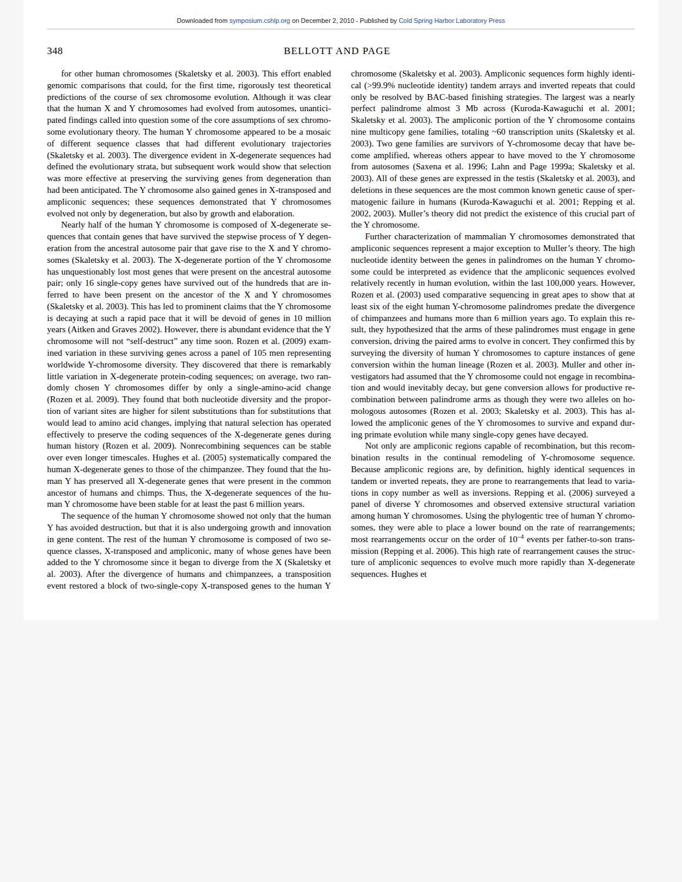Downloaded from symposium.cshlp.org on December 2, 2010 - Published by Cold Spring Harbor Laboratory Press
348 BELLOTT AND PAGE
for other human chromosomes (Skaletsky et al. 2003). This effort enabled genomic comparisons that could, for the first time, rigorously test theoretical predictions of the course of sex chromosome evolution. Although it was clear that the human X and Y chromosomes had evolved from autosomes, unanticipated findings called into question some of the core assumptions of sex chromosome evolutionary theory. The human Y chromosome appeared to be a mosaic of different sequence classes that had different evolutionary trajectories (Skaletsky et al. 2003). The divergence evident in X-degenerate sequences had defined the evolutionary strata, but subsequent work would show that selection was more effective at preserving the surviving genes from degeneration than had been anticipated. The Y chromosome also gained genes in X-transposed and ampliconic sequences; these sequences demonstrated that Y chromosomes evolved not only by degeneration, but also by growth and elaboration.
Nearly half of the human Y chromosome is composed of X-degenerate sequences that contain genes that have survived the stepwise process of Y degeneration from the ancestral autosome pair that gave rise to the X and Y chromosomes (Skaletsky et al. 2003). The X-degenerate portion of the Y chromosome has unquestionably lost most genes that were present on the ancestral autosome pair; only 16 single-copy genes have survived out of the hundreds that are inferred to have been present on the ancestor of the X and Y chromosomes (Skaletsky et al. 2003). This has led to prominent claims that the Y chromosome is decaying at such a rapid pace that it will be devoid of genes in 10 million years (Aitken and Graves 2002). However, there is abundant evidence that the Y chromosome will not “self-destruct” any time soon. Rozen et al. (2009) examined variation in these surviving genes across a panel of 105 men representing worldwide Y-chromosome diversity. They discovered that there is remarkably little variation in X-degenerate protein-coding sequences; on average, two randomly chosen Y chromosomes differ by only a single-amino-acid change (Rozen et al. 2009). They found that both nucleotide diversity and the proportion of variant sites are higher for silent substitutions than for substitutions that would lead to amino acid changes, implying that natural selection has operated effectively to preserve the coding sequences of the X-degenerate genes during human history (Rozen et al. 2009). Nonrecombining sequences can be stable over even longer timescales. Hughes et al. (2005) systematically compared the human X-degenerate genes to those of the chimpanzee. They found that the human Y has preserved all X-degenerate genes that were present in the common ancestor of humans and chimps. Thus, the X-degenerate sequences of the human Y chromosome have been stable for at least the past 6 million years.
The sequence of the human Y chromosome showed not only that the human Y has avoided destruction, but that it is also undergoing growth and innovation in gene content. The rest of the human Y chromosome is composed of two sequence classes, X-transposed and ampliconic, many of whose genes have been added to the Y chromosome since it began to diverge from the X (Skaletsky et al. 2003). After the divergence of humans and chimpanzees, a transposition event restored a block of two-single-copy X-transposed genes to the human Y chromosome (Skaletsky et al. 2003). Ampliconic sequences form highly identical (>99.9% nucleotide identity) tandem arrays and inverted repeats that could only be resolved by BAC-based finishing strategies. The largest was a nearly perfect palindrome almost 3 Mb across (Kuroda-Kawaguchi et al. 2001; Skaletsky et al. 2003). The ampliconic portion of the Y chromosome contains nine multicopy gene families, totaling ~60 transcription units (Skaletsky et al. 2003). Two gene families are survivors of Y-chromosome decay that have become amplified, whereas others appear to have moved to the Y chromosome from autosomes (Saxena et al. 1996; Lahn and Page 1999a; Skaletsky et al. 2003). All of these genes are expressed in the testis (Skaletsky et al. 2003), and deletions in these sequences are the most common known genetic cause of spermatogenic failure in humans (Kuroda-Kawaguchi et al. 2001; Repping et al. 2002, 2003). Muller’s theory did not predict the existence of this crucial part of the Y chromosome.
Further characterization of mammalian Y chromosomes demonstrated that ampliconic sequences represent a major exception to Muller’s theory. The high nucleotide identity between the genes in palindromes on the human Y chromosome could be interpreted as evidence that the ampliconic sequences evolved relatively recently in human evolution, within the last 100,000 years. However, Rozen et al. (2003) used comparative sequencing in great apes to show that at least six of the eight human Y-chromosome palindromes predate the divergence of chimpanzees and humans more than 6 million years ago. To explain this result, they hypothesized that the arms of these palindromes must engage in gene conversion, driving the paired arms to evolve in concert. They confirmed this by surveying the diversity of human Y chromosomes to capture instances of gene conversion within the human lineage (Rozen et al. 2003). Muller and other investigators had assumed that the Y chromosome could not engage in recombination and would inevitably decay, but gene conversion allows for productive recombination between palindrome arms as though they were two alleles on homologous autosomes (Rozen et al. 2003; Skaletsky et al. 2003). This has allowed the ampliconic genes of the Y chromosomes to survive and expand during primate evolution while many single-copy genes have decayed.
Not only are ampliconic regions capable of recombination, but this recombination results in the continual remodeling of Y-chromosome sequence. Because ampliconic regions are, by definition, highly identical sequences in tandem or inverted repeats, they are prone to rearrangements that lead to variations in copy number as well as inversions. Repping et al. (2006) surveyed a panel of diverse Y chromosomes and observed extensive structural variation among human Y chromosomes. Using the phylogentic tree of human Y chromosomes, they were able to place a lower bound on the rate of rearrangements; most rearrangements occur on the order of 10–4 events per father-to-son transmission (Repping et al. 2006). This high rate of rearrangement causes the structure of ampliconic sequences to evolve much more rapidly than X-degenerate sequences. Hughes et